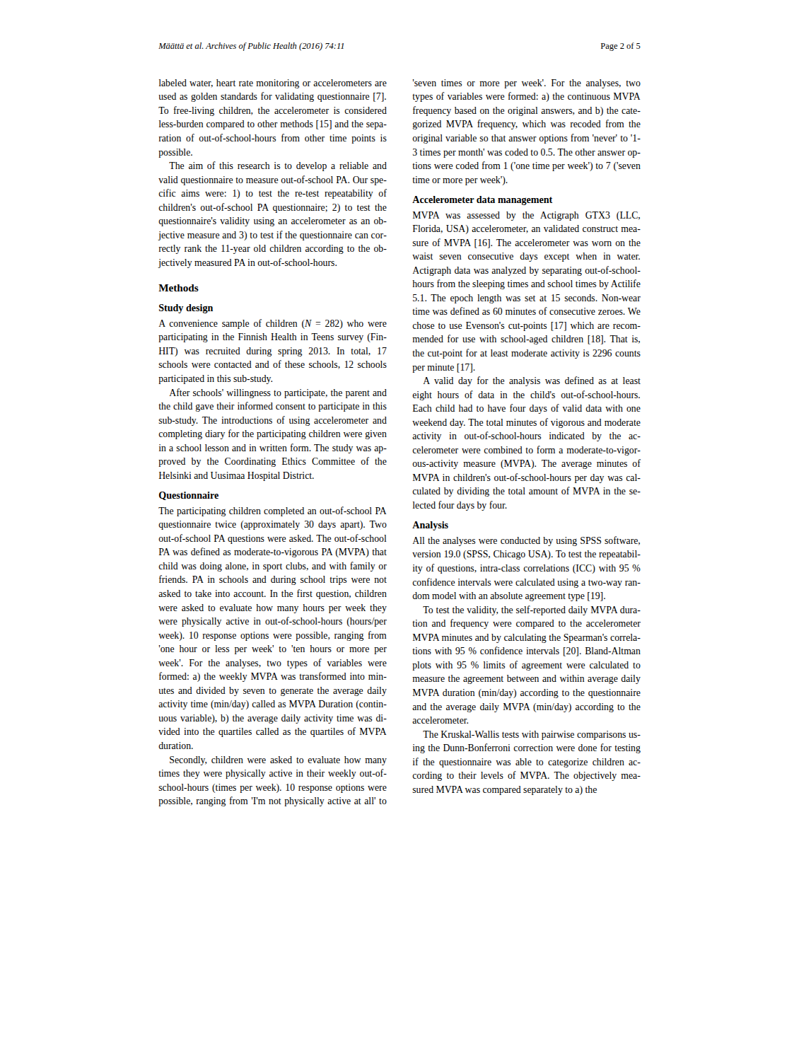Määttä et al. Archives of Public Health (2016) 74:11 Page 2 of 5
labeled water, heart rate monitoring or accelerometers are used as golden standards for validating questionnaire [7]. To free-living children, the accelerometer is considered less-burden compared to other methods [15] and the separation of out-of-school-hours from other time points is possible.
The aim of this research is to develop a reliable and valid questionnaire to measure out-of-school PA. Our specific aims were: 1) to test the re-test repeatability of children's out-of-school PA questionnaire; 2) to test the questionnaire's validity using an accelerometer as an objective measure and 3) to test if the questionnaire can correctly rank the 11-year old children according to the objectively measured PA in out-of-school-hours.
Methods
Study design
A convenience sample of children (N = 282) who were participating in the Finnish Health in Teens survey (Fin-HIT) was recruited during spring 2013. In total, 17 schools were contacted and of these schools, 12 schools participated in this sub-study.
After schools' willingness to participate, the parent and the child gave their informed consent to participate in this sub-study. The introductions of using accelerometer and completing diary for the participating children were given in a school lesson and in written form. The study was approved by the Coordinating Ethics Committee of the Helsinki and Uusimaa Hospital District.
Questionnaire
The participating children completed an out-of-school PA questionnaire twice (approximately 30 days apart). Two out-of-school PA questions were asked. The out-of-school PA was defined as moderate-to-vigorous PA (MVPA) that child was doing alone, in sport clubs, and with family or friends. PA in schools and during school trips were not asked to take into account. In the first question, children were asked to evaluate how many hours per week they were physically active in out-of-school-hours (hours/per week). 10 response options were possible, ranging from 'one hour or less per week' to 'ten hours or more per week'. For the analyses, two types of variables were formed: a) the weekly MVPA was transformed into minutes and divided by seven to generate the average daily activity time (min/day) called as MVPA Duration (continuous variable), b) the average daily activity time was divided into the quartiles called as the quartiles of MVPA duration.
Secondly, children were asked to evaluate how many times they were physically active in their weekly out-of-school-hours (times per week). 10 response options were possible, ranging from 'I'm not physically active at all' to 'seven times or more per week'. For the analyses, two types of variables were formed: a) the continuous MVPA frequency based on the original answers, and b) the categorized MVPA frequency, which was recoded from the original variable so that answer options from 'never' to '1-3 times per month' was coded to 0.5. The other answer options were coded from 1 ('one time per week') to 7 ('seven time or more per week').
Accelerometer data management
MVPA was assessed by the Actigraph GTX3 (LLC, Florida, USA) accelerometer, an validated construct measure of MVPA [16]. The accelerometer was worn on the waist seven consecutive days except when in water. Actigraph data was analyzed by separating out-of-school-hours from the sleeping times and school times by Actilife 5.1. The epoch length was set at 15 seconds. Non-wear time was defined as 60 minutes of consecutive zeroes. We chose to use Evenson's cut-points [17] which are recommended for use with school-aged children [18]. That is, the cut-point for at least moderate activity is 2296 counts per minute [17].
A valid day for the analysis was defined as at least eight hours of data in the child's out-of-school-hours. Each child had to have four days of valid data with one weekend day. The total minutes of vigorous and moderate activity in out-of-school-hours indicated by the accelerometer were combined to form a moderate-to-vigorous-activity measure (MVPA). The average minutes of MVPA in children's out-of-school-hours per day was calculated by dividing the total amount of MVPA in the selected four days by four.
Analysis
All the analyses were conducted by using SPSS software, version 19.0 (SPSS, Chicago USA). To test the repeatability of questions, intra-class correlations (ICC) with 95 % confidence intervals were calculated using a two-way random model with an absolute agreement type [19].
To test the validity, the self-reported daily MVPA duration and frequency were compared to the accelerometer MVPA minutes and by calculating the Spearman's correlations with 95 % confidence intervals [20]. Bland-Altman plots with 95 % limits of agreement were calculated to measure the agreement between and within average daily MVPA duration (min/day) according to the questionnaire and the average daily MVPA (min/day) according to the accelerometer.
The Kruskal-Wallis tests with pairwise comparisons using the Dunn-Bonferroni correction were done for testing if the questionnaire was able to categorize children according to their levels of MVPA. The objectively measured MVPA was compared separately to a) the